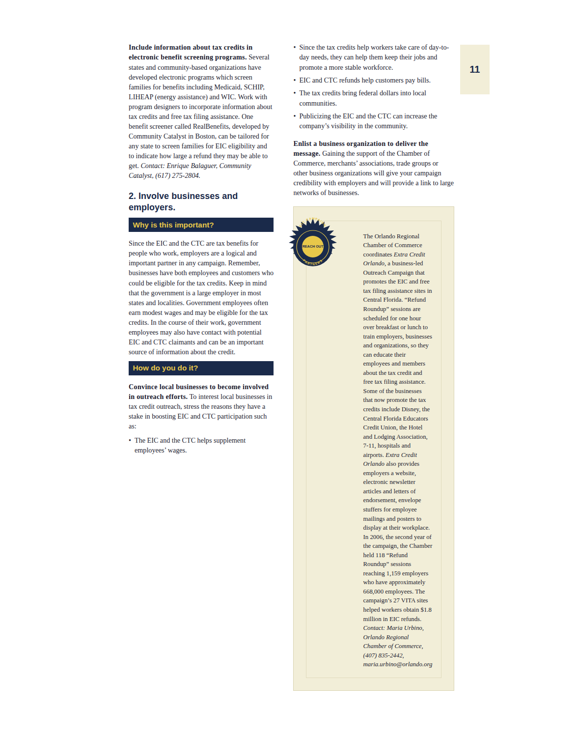11
Include information about tax credits in electronic benefit screening programs. Several states and community-based organizations have developed electronic programs which screen families for benefits including Medicaid, SCHIP, LIHEAP (energy assistance) and WIC. Work with program designers to incorporate information about tax credits and free tax filing assistance. One benefit screener called RealBenefits, developed by Community Catalyst in Boston, can be tailored for any state to screen families for EIC eligibility and to indicate how large a refund they may be able to get. Contact: Enrique Balaguer, Community Catalyst, (617) 275-2804.
2. Involve businesses and employers.
Why is this important?
Since the EIC and the CTC are tax benefits for people who work, employers are a logical and important partner in any campaign. Remember, businesses have both employees and customers who could be eligible for the tax credits. Keep in mind that the government is a large employer in most states and localities. Government employees often earn modest wages and may be eligible for the tax credits. In the course of their work, government employees may also have contact with potential EIC and CTC claimants and can be an important source of information about the credit.
How do you do it?
Convince local businesses to become involved in outreach efforts. To interest local businesses in tax credit outreach, stress the reasons they have a stake in boosting EIC and CTC participation such as:
The EIC and the CTC helps supplement employees’ wages.
Since the tax credits help workers take care of day-to-day needs, they can help them keep their jobs and promote a more stable workforce.
EIC and CTC refunds help customers pay bills.
The tax credits bring federal dollars into local communities.
Publicizing the EIC and the CTC can increase the company’s visibility in the community.
Enlist a business organization to deliver the message. Gaining the support of the Chamber of Commerce, merchants’ associations, trade groups or other business organizations will give your campaign credibility with employers and will provide a link to large networks of businesses.
REACH OUT EIC CAMPAIGN PARTNERS
The Orlando Regional Chamber of Commerce coordinates Extra Credit Orlando, a business-led Outreach Campaign that promotes the EIC and free tax filing assistance sites in Central Florida. “Refund Roundup” sessions are scheduled for one hour over breakfast or lunch to train employers, businesses and organizations, so they can educate their employees and members about the tax credit and free tax filing assistance. Some of the businesses that now promote the tax credits include Disney, the Central Florida Educators Credit Union, the Hotel and Lodging Association, 7-11, hospitals and airports. Extra Credit Orlando also provides employers a website, electronic newsletter articles and letters of endorsement, envelope stuffers for employee mailings and posters to display at their workplace. In 2006, the second year of the campaign, the Chamber held 118 “Refund Roundup” sessions reaching 1,159 employers who have approximately 668,000 employees. The campaign’s 27 VITA sites helped workers obtain $1.8 million in EIC refunds. Contact: Maria Urbino, Orlando Regional Chamber of Commerce, (407) 835-2442, maria.urbino@orlando.org